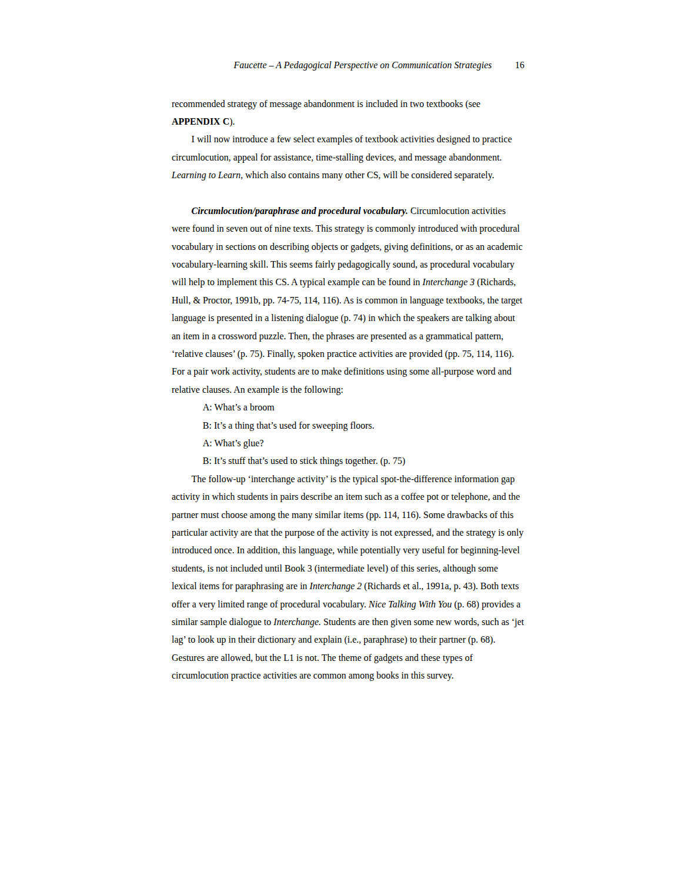Faucette – A Pedagogical Perspective on Communication Strategies 16
recommended strategy of message abandonment is included in two textbooks (see APPENDIX C).
I will now introduce a few select examples of textbook activities designed to practice circumlocution, appeal for assistance, time-stalling devices, and message abandonment. Learning to Learn, which also contains many other CS, will be considered separately.
Circumlocution/paraphrase and procedural vocabulary. Circumlocution activities were found in seven out of nine texts. This strategy is commonly introduced with procedural vocabulary in sections on describing objects or gadgets, giving definitions, or as an academic vocabulary-learning skill. This seems fairly pedagogically sound, as procedural vocabulary will help to implement this CS. A typical example can be found in Interchange 3 (Richards, Hull, & Proctor, 1991b, pp. 74-75, 114, 116). As is common in language textbooks, the target language is presented in a listening dialogue (p. 74) in which the speakers are talking about an item in a crossword puzzle. Then, the phrases are presented as a grammatical pattern, ‘relative clauses’ (p. 75). Finally, spoken practice activities are provided (pp. 75, 114, 116). For a pair work activity, students are to make definitions using some all-purpose word and relative clauses. An example is the following:
A: What’s a broom
B: It’s a thing that’s used for sweeping floors.
A: What’s glue?
B: It’s stuff that’s used to stick things together. (p. 75)
The follow-up ‘interchange activity’ is the typical spot-the-difference information gap activity in which students in pairs describe an item such as a coffee pot or telephone, and the partner must choose among the many similar items (pp. 114, 116). Some drawbacks of this particular activity are that the purpose of the activity is not expressed, and the strategy is only introduced once. In addition, this language, while potentially very useful for beginning-level students, is not included until Book 3 (intermediate level) of this series, although some lexical items for paraphrasing are in Interchange 2 (Richards et al., 1991a, p. 43). Both texts offer a very limited range of procedural vocabulary. Nice Talking With You (p. 68) provides a similar sample dialogue to Interchange. Students are then given some new words, such as ‘jet lag’ to look up in their dictionary and explain (i.e., paraphrase) to their partner (p. 68). Gestures are allowed, but the L1 is not. The theme of gadgets and these types of circumlocution practice activities are common among books in this survey.